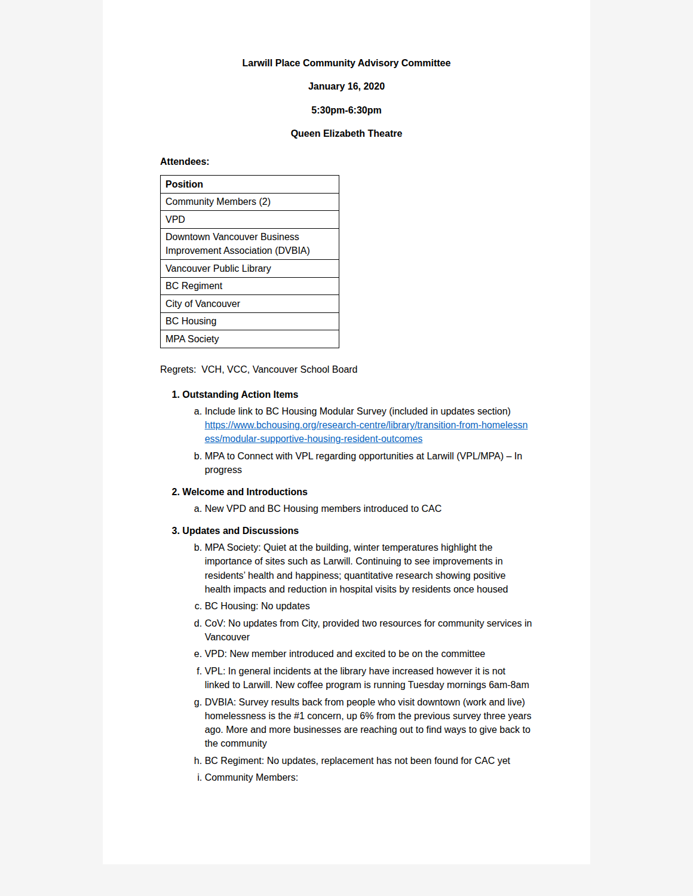Larwill Place Community Advisory Committee
January 16, 2020
5:30pm-6:30pm
Queen Elizabeth Theatre
Attendees:
| Position |
| --- |
| Community Members (2) |
| VPD |
| Downtown Vancouver Business Improvement Association (DVBIA) |
| Vancouver Public Library |
| BC Regiment |
| City of Vancouver |
| BC Housing |
| MPA Society |
Regrets: VCH, VCC, Vancouver School Board
Outstanding Action Items
Include link to BC Housing Modular Survey (included in updates section)
https://www.bchousing.org/research-centre/library/transition-from-homelessness/modular-supportive-housing-resident-outcomes
MPA to Connect with VPL regarding opportunities at Larwill (VPL/MPA) – In progress
Welcome and Introductions
New VPD and BC Housing members introduced to CAC
Updates and Discussions
MPA Society: Quiet at the building, winter temperatures highlight the importance of sites such as Larwill. Continuing to see improvements in residents’ health and happiness; quantitative research showing positive health impacts and reduction in hospital visits by residents once housed
BC Housing: No updates
CoV: No updates from City, provided two resources for community services in Vancouver
VPD: New member introduced and excited to be on the committee
VPL: In general incidents at the library have increased however it is not linked to Larwill. New coffee program is running Tuesday mornings 6am-8am
DVBIA: Survey results back from people who visit downtown (work and live) homelessness is the #1 concern, up 6% from the previous survey three years ago. More and more businesses are reaching out to find ways to give back to the community
BC Regiment: No updates, replacement has not been found for CAC yet
Community Members: